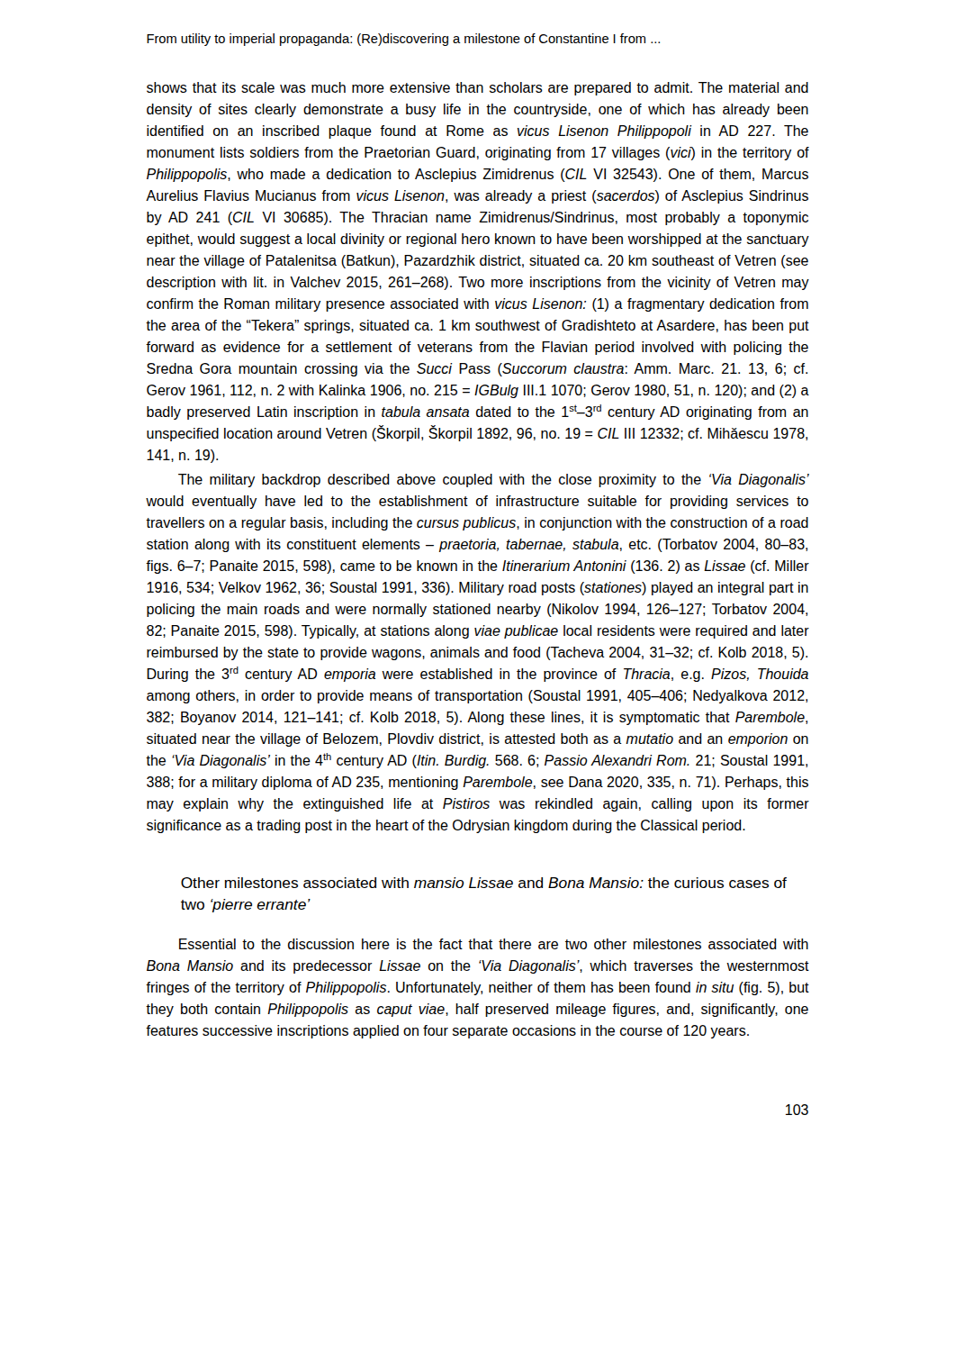From utility to imperial propaganda: (Re)discovering a milestone of Constantine I from ...
shows that its scale was much more extensive than scholars are prepared to admit. The material and density of sites clearly demonstrate a busy life in the countryside, one of which has already been identified on an inscribed plaque found at Rome as vicus Lisenon Philippopoli in AD 227. The monument lists soldiers from the Praetorian Guard, originating from 17 villages (vici) in the territory of Philippopolis, who made a dedication to Asclepius Zimidrenus (CIL VI 32543). One of them, Marcus Aurelius Flavius Mucianus from vicus Lisenon, was already a priest (sacerdos) of Asclepius Sindrinus by AD 241 (CIL VI 30685). The Thracian name Zimidrenus/Sindrinus, most probably a toponymic epithet, would suggest a local divinity or regional hero known to have been worshipped at the sanctuary near the village of Patalenitsa (Batkun), Pazardzhik district, situated ca. 20 km southeast of Vetren (see description with lit. in Valchev 2015, 261–268). Two more inscriptions from the vicinity of Vetren may confirm the Roman military presence associated with vicus Lisenon: (1) a fragmentary dedication from the area of the “Tekera” springs, situated ca. 1 km southwest of Gradishteto at Asardere, has been put forward as evidence for a settlement of veterans from the Flavian period involved with policing the Sredna Gora mountain crossing via the Succi Pass (Succorum claustra: Amm. Marc. 21. 13, 6; cf. Gerov 1961, 112, n. 2 with Kalinka 1906, no. 215 = IGBulg III.1 1070; Gerov 1980, 51, n. 120); and (2) a badly preserved Latin inscription in tabula ansata dated to the 1st–3rd century AD originating from an unspecified location around Vetren (Škorpil, Škorpil 1892, 96, no. 19 = CIL III 12332; cf. Mihăescu 1978, 141, n. 19).
The military backdrop described above coupled with the close proximity to the ‘Via Diagonalis’ would eventually have led to the establishment of infrastructure suitable for providing services to travellers on a regular basis, including the cursus publicus, in conjunction with the construction of a road station along with its constituent elements – praetoria, tabernae, stabula, etc. (Torbatov 2004, 80–83, figs. 6–7; Panaite 2015, 598), came to be known in the Itinerarium Antonini (136. 2) as Lissae (cf. Miller 1916, 534; Velkov 1962, 36; Soustal 1991, 336). Military road posts (stationes) played an integral part in policing the main roads and were normally stationed nearby (Nikolov 1994, 126–127; Torbatov 2004, 82; Panaite 2015, 598). Typically, at stations along viae publicae local residents were required and later reimbursed by the state to provide wagons, animals and food (Tacheva 2004, 31–32; cf. Kolb 2018, 5). During the 3rd century AD emporia were established in the province of Thracia, e.g. Pizos, Thouida among others, in order to provide means of transportation (Soustal 1991, 405–406; Nedyalkova 2012, 382; Boyanov 2014, 121–141; cf. Kolb 2018, 5). Along these lines, it is symptomatic that Parembole, situated near the village of Belozem, Plovdiv district, is attested both as a mutatio and an emporion on the ‘Via Diagonalis’ in the 4th century AD (Itin. Burdig. 568. 6; Passio Alexandri Rom. 21; Soustal 1991, 388; for a military diploma of AD 235, mentioning Parembole, see Dana 2020, 335, n. 71). Perhaps, this may explain why the extinguished life at Pistiros was rekindled again, calling upon its former significance as a trading post in the heart of the Odrysian kingdom during the Classical period.
Other milestones associated with mansio Lissae and Bona Mansio: the curious cases of two ‘pierre errante’
Essential to the discussion here is the fact that there are two other milestones associated with Bona Mansio and its predecessor Lissae on the ‘Via Diagonalis’, which traverses the westernmost fringes of the territory of Philippopolis. Unfortunately, neither of them has been found in situ (fig. 5), but they both contain Philippopolis as caput viae, half preserved mileage figures, and, significantly, one features successive inscriptions applied on four separate occasions in the course of 120 years.
103